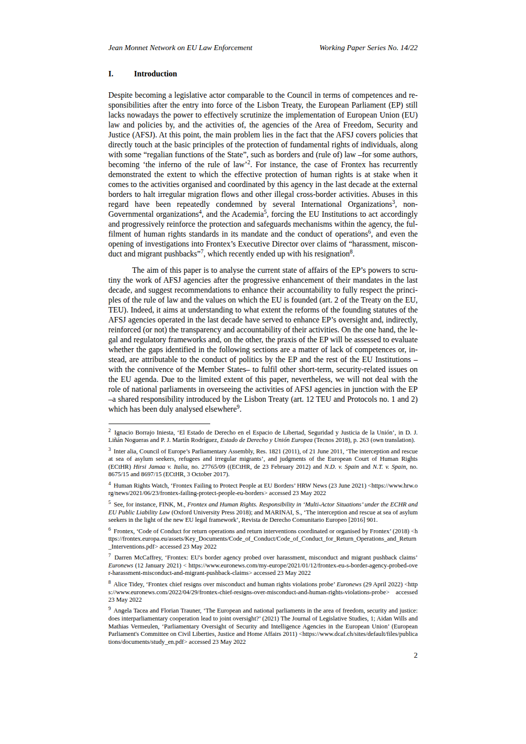Jean Monnet Network on EU Law Enforcement Working Paper Series No. 14/22
I. Introduction
Despite becoming a legislative actor comparable to the Council in terms of competences and responsibilities after the entry into force of the Lisbon Treaty, the European Parliament (EP) still lacks nowadays the power to effectively scrutinize the implementation of European Union (EU) law and policies by, and the activities of, the agencies of the Area of Freedom, Security and Justice (AFSJ). At this point, the main problem lies in the fact that the AFSJ covers policies that directly touch at the basic principles of the protection of fundamental rights of individuals, along with some “regalian functions of the State”, such as borders and (rule of) law –for some authors, becoming ʻthe inferno of the rule of law’2. For instance, the case of Frontex has recurrently demonstrated the extent to which the effective protection of human rights is at stake when it comes to the activities organised and coordinated by this agency in the last decade at the external borders to halt irregular migration flows and other illegal cross-border activities. Abuses in this regard have been repeatedly condemned by several International Organizations3, non-Governmental organizations4, and the Academia5, forcing the EU Institutions to act accordingly and progressively reinforce the protection and safeguards mechanisms within the agency, the fulfilment of human rights standards in its mandate and the conduct of operations6, and even the opening of investigations into Frontex’s Executive Director over claims of “harassment, misconduct and migrant pushbacks”7, which recently ended up with his resignation8.
The aim of this paper is to analyse the current state of affairs of the EP’s powers to scrutiny the work of AFSJ agencies after the progressive enhancement of their mandates in the last decade, and suggest recommendations to enhance their accountability to fully respect the principles of the rule of law and the values on which the EU is founded (art. 2 of the Treaty on the EU, TEU). Indeed, it aims at understanding to what extent the reforms of the founding statutes of the AFSJ agencies operated in the last decade have served to enhance EP’s oversight and, indirectly, reinforced (or not) the transparency and accountability of their activities. On the one hand, the legal and regulatory frameworks and, on the other, the praxis of the EP will be assessed to evaluate whether the gaps identified in the following sections are a matter of lack of competences or, instead, are attributable to the conduct of politics by the EP and the rest of the EU Institutions –with the connivence of the Member States– to fulfil other short-term, security-related issues on the EU agenda. Due to the limited extent of this paper, nevertheless, we will not deal with the role of national parliaments in overseeing the activities of AFSJ agencies in junction with the EP –a shared responsibility introduced by the Lisbon Treaty (art. 12 TEU and Protocols no. 1 and 2) which has been duly analysed elsewhere9.
2 Ignacio Borrajo Iniesta, ʻEl Estado de Derecho en el Espacio de Libertad, Seguridad y Justicia de la Unión’, in D. J. Liñán Nogueras and P. J. Martín Rodríguez, Estado de Derecho y Unión Europea (Tecnos 2018), p. 263 (own translation).
3 Inter alia, Council of Europe’s Parliamentary Assembly, Res. 1821 (2011), of 21 June 2011, ʻThe interception and rescue at sea of asylum seekers, refugees and irregular migrants’, and judgments of the European Court of Human Rights (ECtHR) Hirsi Jamaa v. Italia, no. 27765/09 ((ECtHR, de 23 February 2012) and N.D. v. Spain and N.T. v. Spain, no. 8675/15 and 8697/15 (ECtHR, 3 October 2017).
4 Human Rights Watch, ʻFrontex Failing to Protect People at EU Borders’ HRW News (23 June 2021) <https://www.hrw.org/news/2021/06/23/frontex-failing-protect-people-eu-borders> accessed 23 May 2022
5 See, for instance, FINK, M., Frontex and Human Rights. Responsibility in ʻMulti-Actor Situations’ under the ECHR and EU Public Liability Law (Oxford University Press 2018); and MARINAI, S., ʻThe interception and rescue at sea of asylum seekers in the light of the new EU legal framework’, Revista de Derecho Comunitario Europeo [2016] 901.
6 Frontex, ʻCode of Conduct for return operations and return interventions coordinated or organised by Frontex’ (2018) <https://frontex.europa.eu/assets/Key_Documents/Code_of_Conduct/Code_of_Conduct_for_Return_Operations_and_Return_Interventions.pdf> accessed 23 May 2022
7 Darren McCaffrey, ʻFrontex: EU's border agency probed over harassment, misconduct and migrant pushback claims’ Euronews (12 January 2021) < https://www.euronews.com/my-europe/2021/01/12/frontex-eu-s-border-agency-probed-over-harassment-misconduct-and-migrant-pushback-claims> accessed 23 May 2022
8 Alice Tidey, ʻFrontex chief resigns over misconduct and human rights violations probe’ Euronews (29 April 2022) <https://www.euronews.com/2022/04/29/frontex-chief-resigns-over-misconduct-and-human-rights-violations-probe> accessed 23 May 2022
9 Angela Tacea and Florian Trauner, ʻThe European and national parliaments in the area of freedom, security and justice: does interparliamentary cooperation lead to joint oversight?’ (2021) The Journal of Legislative Studies, 1; Aidan Wills and Mathias Vermeulen, ʻParliamentary Oversight of Security and Intelligence Agencies in the European Union’ (European Parliament's Committee on Civil Liberties, Justice and Home Affairs 2011) <https://www.dcaf.ch/sites/default/files/publications/documents/study_en.pdf> accessed 23 May 2022
2